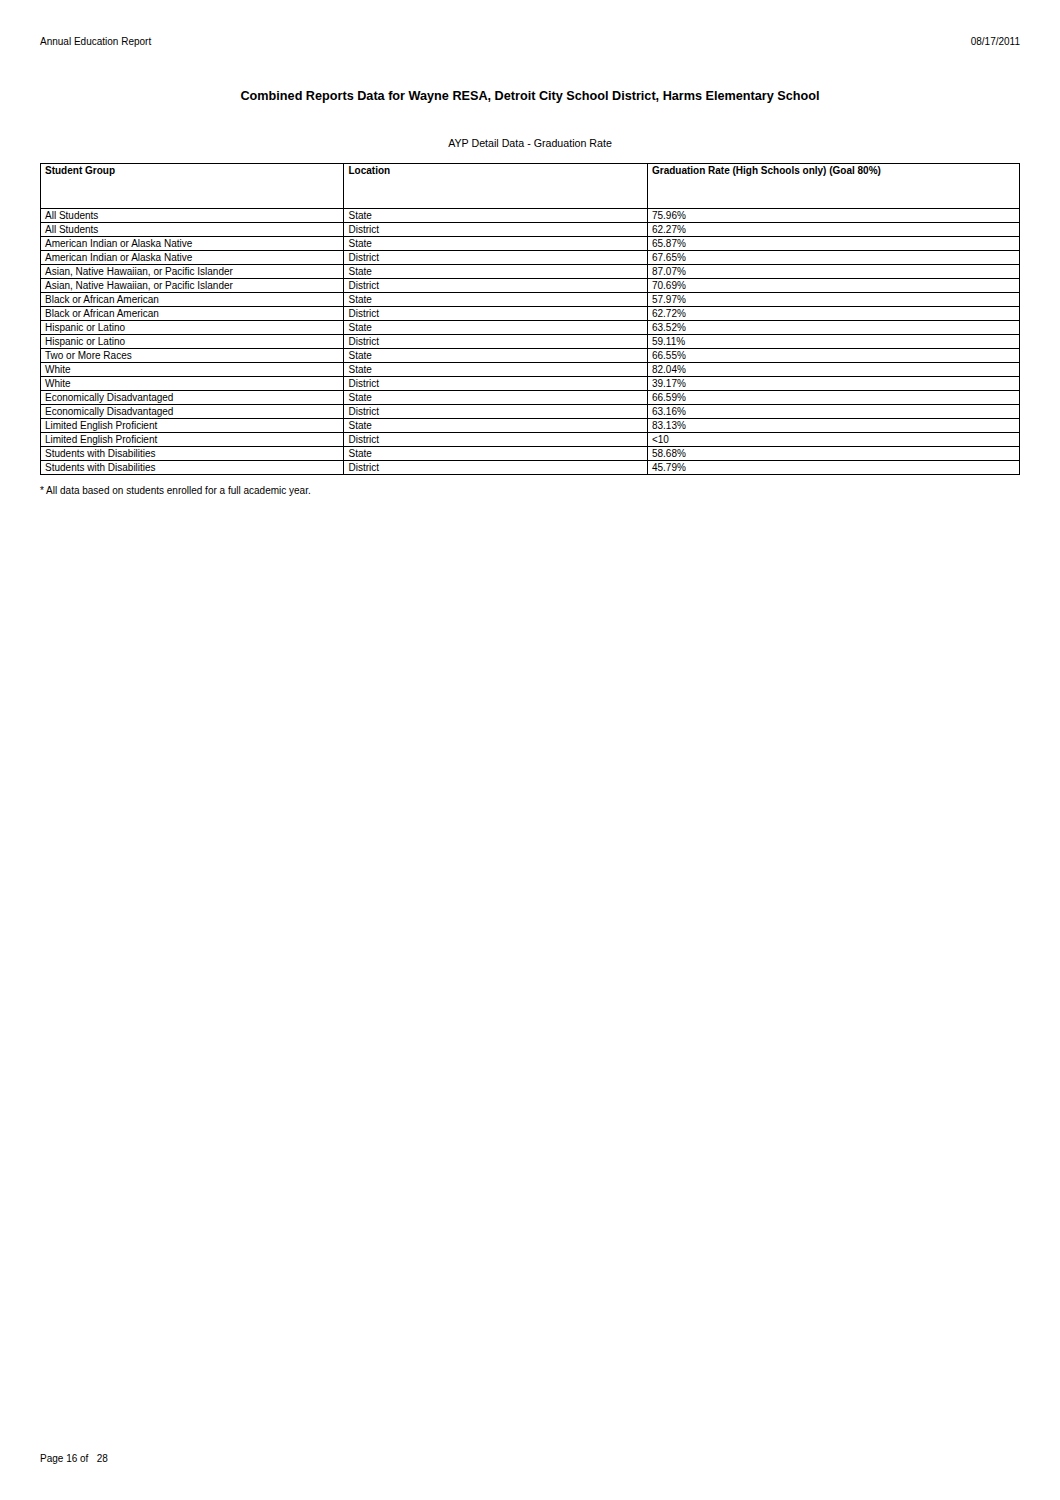Annual Education Report 08/17/2011
Combined Reports Data for Wayne RESA, Detroit City School District, Harms Elementary School
AYP Detail Data - Graduation Rate
| Student Group | Location | Graduation Rate (High Schools only) (Goal 80%) |
| --- | --- | --- |
| All Students | State | 75.96% |
| All Students | District | 62.27% |
| American Indian or Alaska Native | State | 65.87% |
| American Indian or Alaska Native | District | 67.65% |
| Asian, Native Hawaiian, or Pacific Islander | State | 87.07% |
| Asian, Native Hawaiian, or Pacific Islander | District | 70.69% |
| Black or African American | State | 57.97% |
| Black or African American | District | 62.72% |
| Hispanic or Latino | State | 63.52% |
| Hispanic or Latino | District | 59.11% |
| Two or More Races | State | 66.55% |
| White | State | 82.04% |
| White | District | 39.17% |
| Economically Disadvantaged | State | 66.59% |
| Economically Disadvantaged | District | 63.16% |
| Limited English Proficient | State | 83.13% |
| Limited English Proficient | District | <10 |
| Students with Disabilities | State | 58.68% |
| Students with Disabilities | District | 45.79% |
* All data based on students enrolled for a full academic year.
Page 16 of 28